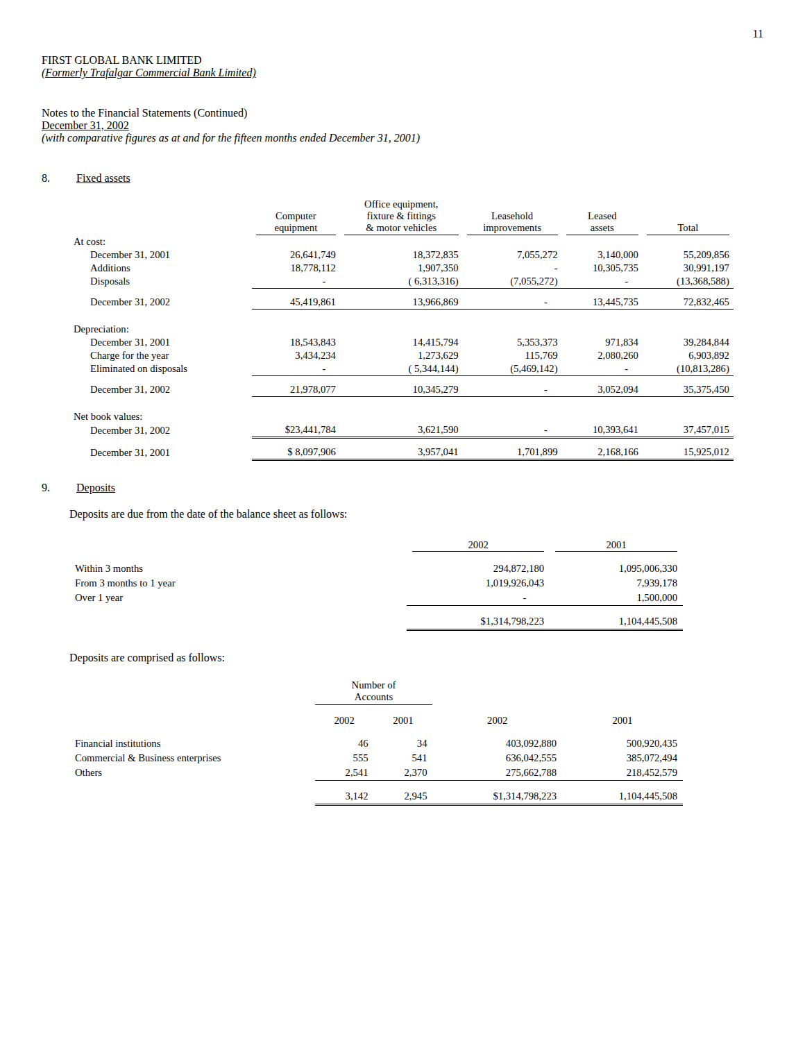11
FIRST GLOBAL BANK LIMITED
(Formerly Trafalgar Commercial Bank Limited)
Notes to the Financial Statements (Continued)
December 31, 2002
(with comparative figures as at and for the fifteen months ended December 31, 2001)
8. Fixed assets
| | | Office equipment, | | | |
| --- | --- | --- | --- | --- | --- |
| | Computer | fixture & fittings | Leasehold | Leased | |
| | equipment | & motor vehicles | improvements | assets | Total |
| At cost: | | | | | |
| December 31, 2001 | 26,641,749 | 18,372,835 | 7,055,272 | 3,140,000 | 55,209,856 |
| Additions | 18,778,112 | 1,907,350 | - | 10,305,735 | 30,991,197 |
| Disposals | - | ( 6,313,316) | (7,055,272) | - | (13,368,588) |
| December 31, 2002 | 45,419,861 | 13,966,869 | - | 13,445,735 | 72,832,465 |
| Depreciation: | | | | | |
| December 31, 2001 | 18,543,843 | 14,415,794 | 5,353,373 | 971,834 | 39,284,844 |
| Charge for the year | 3,434,234 | 1,273,629 | 115,769 | 2,080,260 | 6,903,892 |
| Eliminated on disposals | - | ( 5,344,144) | (5,469,142) | - | (10,813,286) |
| December 31, 2002 | 21,978,077 | 10,345,279 | - | 3,052,094 | 35,375,450 |
| Net book values: | | | | | |
| December 31, 2002 | $23,441,784 | 3,621,590 | - | 10,393,641 | 37,457,015 |
| December 31, 2001 | $ 8,097,906 | 3,957,041 | 1,701,899 | 2,168,166 | 15,925,012 |
9. Deposits
Deposits are due from the date of the balance sheet as follows:
| | | 2002 | 2001 |
| --- | --- | --- | --- |
| Within 3 months | | 294,872,180 | 1,095,006,330 |
| From 3 months to 1 year | | 1,019,926,043 | 7,939,178 |
| Over 1 year | | - | 1,500,000 |
| | | $1,314,798,223 | 1,104,445,508 |
Deposits are comprised as follows:
| | Number of Accounts | | |
| --- | --- | --- | --- |
| | 2002 | 2001 | 2002 | 2001 |
| Financial institutions | 46 | 34 | 403,092,880 | 500,920,435 |
| Commercial & Business enterprises | 555 | 541 | 636,042,555 | 385,072,494 |
| Others | 2,541 | 2,370 | 275,662,788 | 218,452,579 |
| | 3,142 | 2,945 | $1,314,798,223 | 1,104,445,508 |